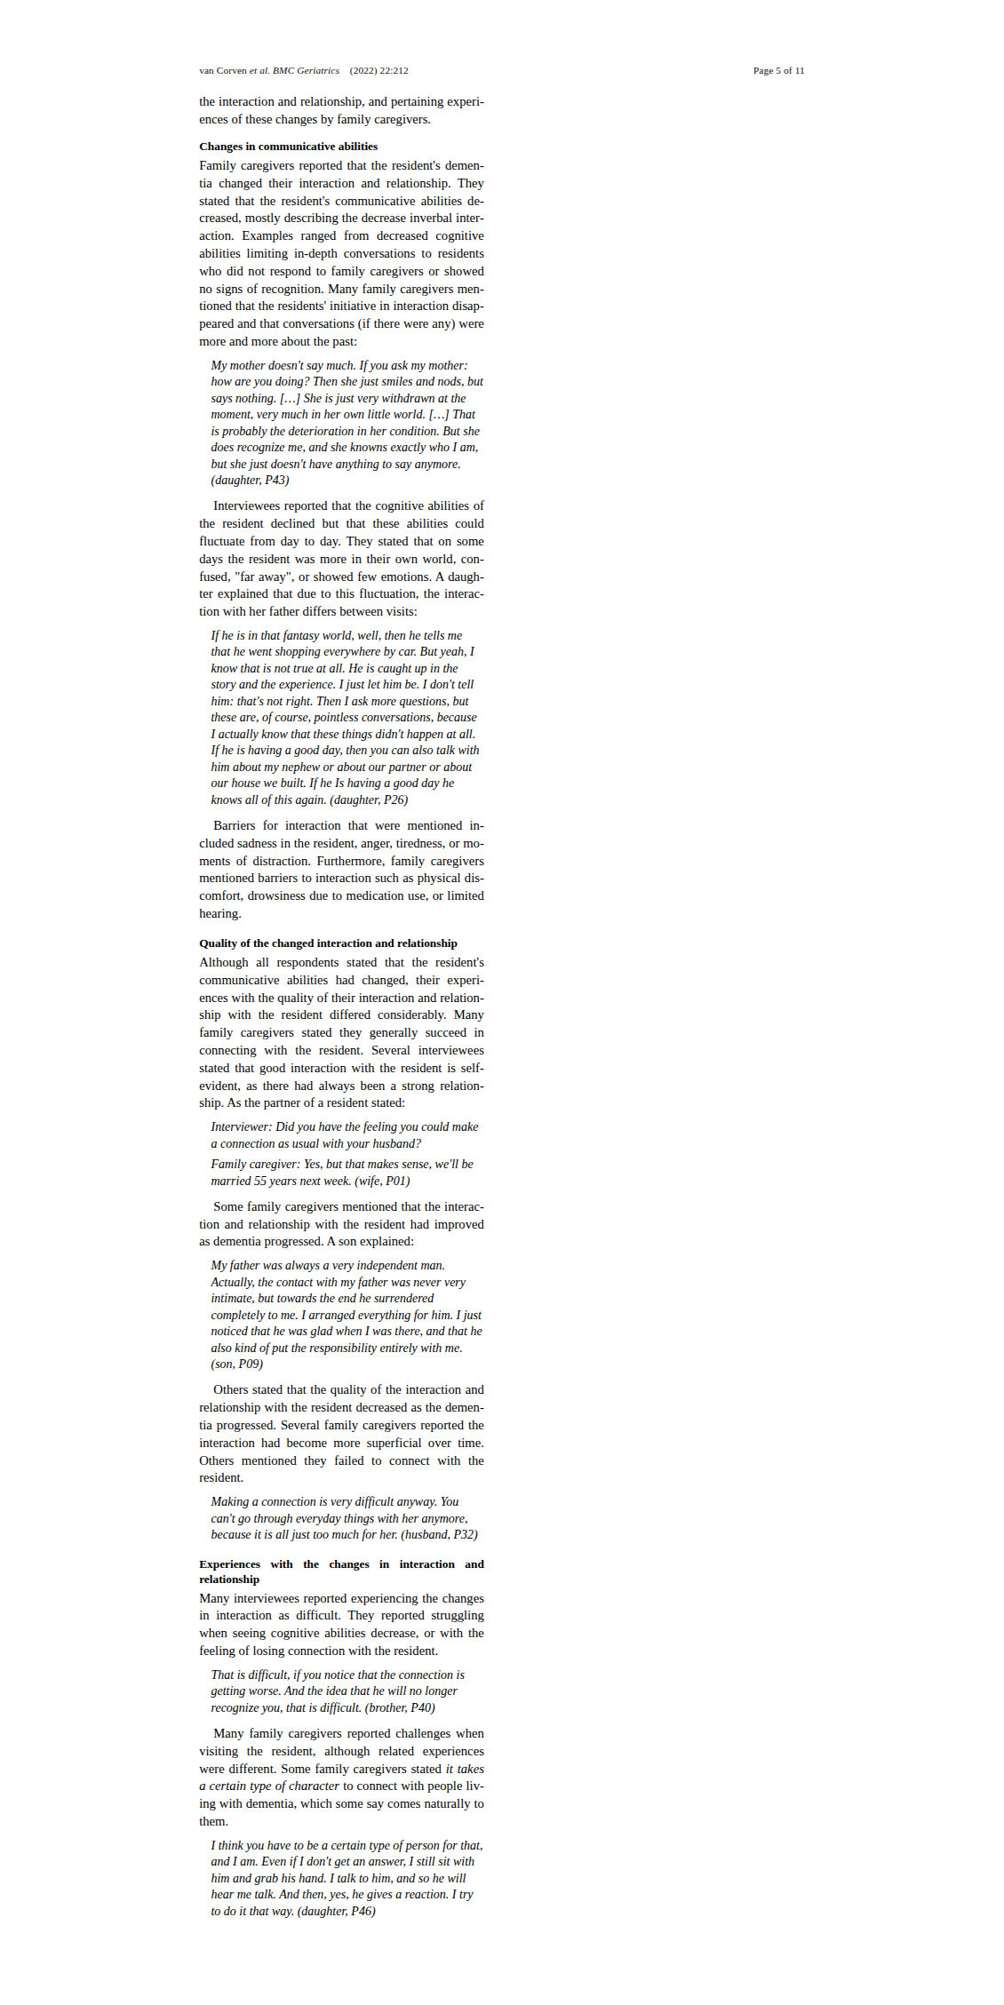van Corven et al. BMC Geriatrics (2022) 22:212
Page 5 of 11
the interaction and relationship, and pertaining experiences of these changes by family caregivers.
Changes in communicative abilities
Family caregivers reported that the resident's dementia changed their interaction and relationship. They stated that the resident's communicative abilities decreased, mostly describing the decrease inverbal interaction. Examples ranged from decreased cognitive abilities limiting in-depth conversations to residents who did not respond to family caregivers or showed no signs of recognition. Many family caregivers mentioned that the residents' initiative in interaction disappeared and that conversations (if there were any) were more and more about the past:
My mother doesn't say much. If you ask my mother: how are you doing? Then she just smiles and nods, but says nothing. […] She is just very withdrawn at the moment, very much in her own little world. […] That is probably the deterioration in her condition. But she does recognize me, and she knowns exactly who I am, but she just doesn't have anything to say anymore. (daughter, P43)
Interviewees reported that the cognitive abilities of the resident declined but that these abilities could fluctuate from day to day. They stated that on some days the resident was more in their own world, confused, "far away", or showed few emotions. A daughter explained that due to this fluctuation, the interaction with her father differs between visits:
If he is in that fantasy world, well, then he tells me that he went shopping everywhere by car. But yeah, I know that is not true at all. He is caught up in the story and the experience. I just let him be. I don't tell him: that's not right. Then I ask more questions, but these are, of course, pointless conversations, because I actually know that these things didn't happen at all. If he is having a good day, then you can also talk with him about my nephew or about our partner or about our house we built. If he Is having a good day he knows all of this again. (daughter, P26)
Barriers for interaction that were mentioned included sadness in the resident, anger, tiredness, or moments of distraction. Furthermore, family caregivers mentioned barriers to interaction such as physical discomfort, drowsiness due to medication use, or limited hearing.
Quality of the changed interaction and relationship
Although all respondents stated that the resident's communicative abilities had changed, their experiences with the quality of their interaction and relationship with the resident differed considerably. Many family caregivers stated they generally succeed in connecting with the resident. Several interviewees stated that good interaction with the resident is self-evident, as there had always been a strong relationship. As the partner of a resident stated:
Interviewer: Did you have the feeling you could make a connection as usual with your husband?
Family caregiver: Yes, but that makes sense, we'll be married 55 years next week. (wife, P01)
Some family caregivers mentioned that the interaction and relationship with the resident had improved as dementia progressed. A son explained:
My father was always a very independent man. Actually, the contact with my father was never very intimate, but towards the end he surrendered completely to me. I arranged everything for him. I just noticed that he was glad when I was there, and that he also kind of put the responsibility entirely with me. (son, P09)
Others stated that the quality of the interaction and relationship with the resident decreased as the dementia progressed. Several family caregivers reported the interaction had become more superficial over time. Others mentioned they failed to connect with the resident.
Making a connection is very difficult anyway. You can't go through everyday things with her anymore, because it is all just too much for her. (husband, P32)
Experiences with the changes in interaction and relationship
Many interviewees reported experiencing the changes in interaction as difficult. They reported struggling when seeing cognitive abilities decrease, or with the feeling of losing connection with the resident.
That is difficult, if you notice that the connection is getting worse. And the idea that he will no longer recognize you, that is difficult. (brother, P40)
Many family caregivers reported challenges when visiting the resident, although related experiences were different. Some family caregivers stated it takes a certain type of character to connect with people living with dementia, which some say comes naturally to them.
I think you have to be a certain type of person for that, and I am. Even if I don't get an answer, I still sit with him and grab his hand. I talk to him, and so he will hear me talk. And then, yes, he gives a reaction. I try to do it that way. (daughter, P46)